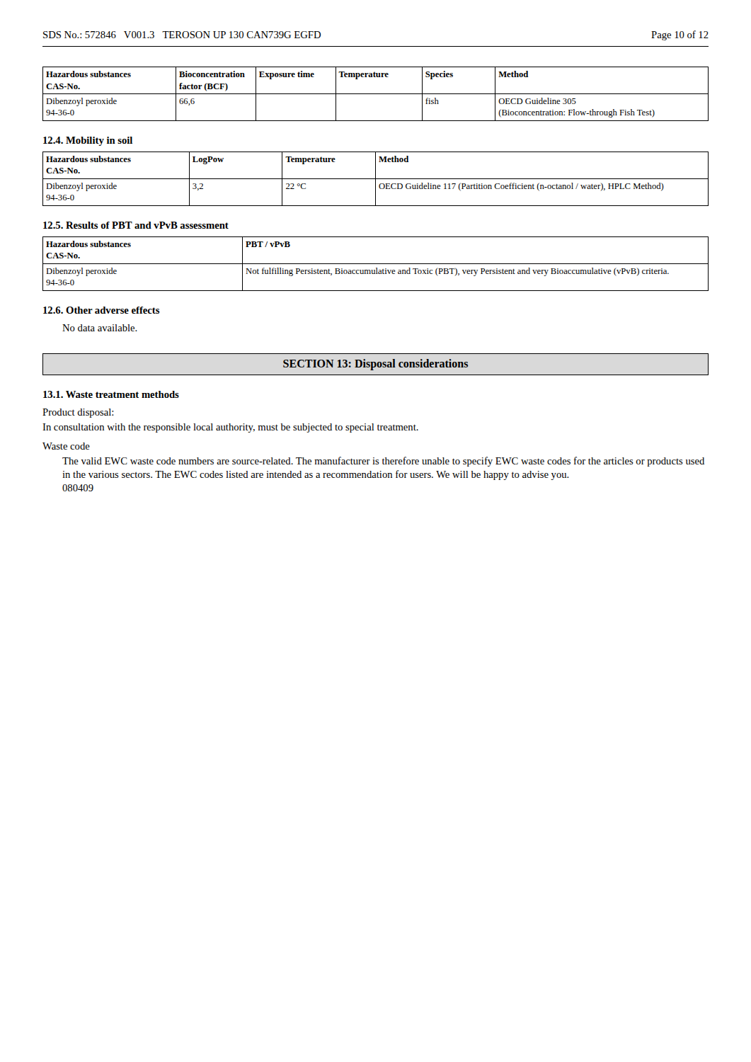SDS No.: 572846 V001.3 TEROSON UP 130 CAN739G EGFD Page 10 of 12
| Hazardous substances CAS-No. | Bioconcentration factor (BCF) | Exposure time | Temperature | Species | Method |
| --- | --- | --- | --- | --- | --- |
| Dibenzoyl peroxide 94-36-0 | 66,6 | | | fish | OECD Guideline 305 (Bioconcentration: Flow-through Fish Test) |
12.4. Mobility in soil
| Hazardous substances CAS-No. | LogPow | Temperature | Method |
| --- | --- | --- | --- |
| Dibenzoyl peroxide 94-36-0 | 3,2 | 22 °C | OECD Guideline 117 (Partition Coefficient (n-octanol / water), HPLC Method) |
12.5. Results of PBT and vPvB assessment
| Hazardous substances CAS-No. | PBT / vPvB |
| --- | --- |
| Dibenzoyl peroxide 94-36-0 | Not fulfilling Persistent, Bioaccumulative and Toxic (PBT), very Persistent and very Bioaccumulative (vPvB) criteria. |
12.6. Other adverse effects
No data available.
SECTION 13: Disposal considerations
13.1. Waste treatment methods
Product disposal:
In consultation with the responsible local authority, must be subjected to special treatment.
Waste code
The valid EWC waste code numbers are source-related. The manufacturer is therefore unable to specify EWC waste codes for the articles or products used in the various sectors. The EWC codes listed are intended as a recommendation for users. We will be happy to advise you.
080409